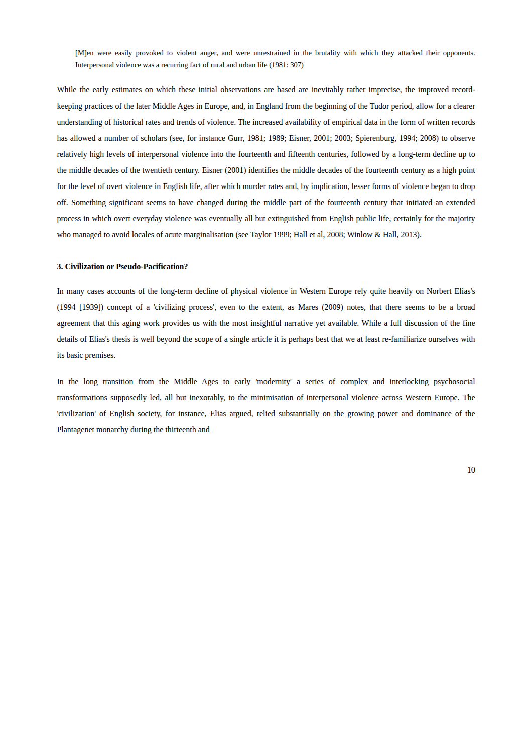[M]en were easily provoked to violent anger, and were unrestrained in the brutality with which they attacked their opponents. Interpersonal violence was a recurring fact of rural and urban life (1981: 307)
While the early estimates on which these initial observations are based are inevitably rather imprecise, the improved record-keeping practices of the later Middle Ages in Europe, and, in England from the beginning of the Tudor period, allow for a clearer understanding of historical rates and trends of violence. The increased availability of empirical data in the form of written records has allowed a number of scholars (see, for instance Gurr, 1981; 1989; Eisner, 2001; 2003; Spierenburg, 1994; 2008) to observe relatively high levels of interpersonal violence into the fourteenth and fifteenth centuries, followed by a long-term decline up to the middle decades of the twentieth century. Eisner (2001) identifies the middle decades of the fourteenth century as a high point for the level of overt violence in English life, after which murder rates and, by implication, lesser forms of violence began to drop off. Something significant seems to have changed during the middle part of the fourteenth century that initiated an extended process in which overt everyday violence was eventually all but extinguished from English public life, certainly for the majority who managed to avoid locales of acute marginalisation (see Taylor 1999; Hall et al, 2008; Winlow & Hall, 2013).
3. Civilization or Pseudo-Pacification?
In many cases accounts of the long-term decline of physical violence in Western Europe rely quite heavily on Norbert Elias's (1994 [1939]) concept of a 'civilizing process', even to the extent, as Mares (2009) notes, that there seems to be a broad agreement that this aging work provides us with the most insightful narrative yet available. While a full discussion of the fine details of Elias's thesis is well beyond the scope of a single article it is perhaps best that we at least re-familiarize ourselves with its basic premises.
In the long transition from the Middle Ages to early 'modernity' a series of complex and interlocking psychosocial transformations supposedly led, all but inexorably, to the minimisation of interpersonal violence across Western Europe. The 'civilization' of English society, for instance, Elias argued, relied substantially on the growing power and dominance of the Plantagenet monarchy during the thirteenth and
10